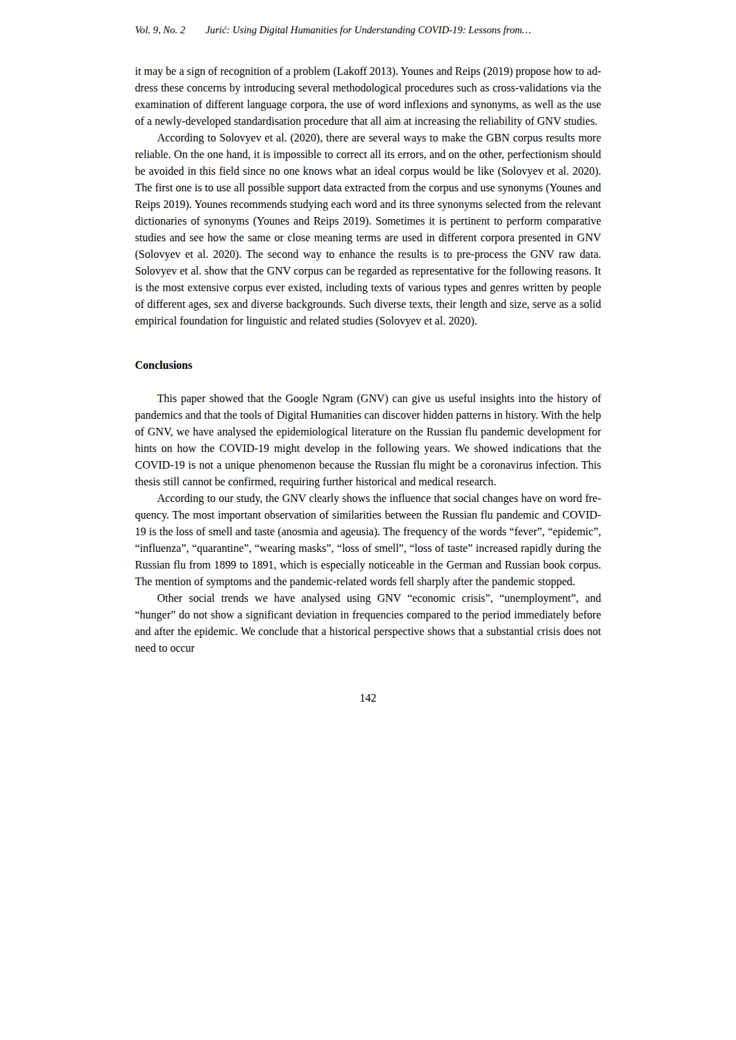Vol. 9, No. 2 Jurić: Using Digital Humanities for Understanding COVID-19: Lessons from…
it may be a sign of recognition of a problem (Lakoff 2013). Younes and Reips (2019) propose how to address these concerns by introducing several methodological procedures such as cross-validations via the examination of different language corpora, the use of word inflexions and synonyms, as well as the use of a newly-developed standardisation procedure that all aim at increasing the reliability of GNV studies.
According to Solovyev et al. (2020), there are several ways to make the GBN corpus results more reliable. On the one hand, it is impossible to correct all its errors, and on the other, perfectionism should be avoided in this field since no one knows what an ideal corpus would be like (Solovyev et al. 2020). The first one is to use all possible support data extracted from the corpus and use synonyms (Younes and Reips 2019). Younes recommends studying each word and its three synonyms selected from the relevant dictionaries of synonyms (Younes and Reips 2019). Sometimes it is pertinent to perform comparative studies and see how the same or close meaning terms are used in different corpora presented in GNV (Solovyev et al. 2020). The second way to enhance the results is to pre-process the GNV raw data. Solovyev et al. show that the GNV corpus can be regarded as representative for the following reasons. It is the most extensive corpus ever existed, including texts of various types and genres written by people of different ages, sex and diverse backgrounds. Such diverse texts, their length and size, serve as a solid empirical foundation for linguistic and related studies (Solovyev et al. 2020).
Conclusions
This paper showed that the Google Ngram (GNV) can give us useful insights into the history of pandemics and that the tools of Digital Humanities can discover hidden patterns in history. With the help of GNV, we have analysed the epidemiological literature on the Russian flu pandemic development for hints on how the COVID-19 might develop in the following years. We showed indications that the COVID-19 is not a unique phenomenon because the Russian flu might be a coronavirus infection. This thesis still cannot be confirmed, requiring further historical and medical research.
According to our study, the GNV clearly shows the influence that social changes have on word frequency. The most important observation of similarities between the Russian flu pandemic and COVID-19 is the loss of smell and taste (anosmia and ageusia). The frequency of the words “fever”, “epidemic”, “influenza”, “quarantine”, “wearing masks”, “loss of smell”, “loss of taste” increased rapidly during the Russian flu from 1899 to 1891, which is especially noticeable in the German and Russian book corpus. The mention of symptoms and the pandemic-related words fell sharply after the pandemic stopped.
Other social trends we have analysed using GNV “economic crisis”, “unemployment”, and “hunger” do not show a significant deviation in frequencies compared to the period immediately before and after the epidemic. We conclude that a historical perspective shows that a substantial crisis does not need to occur
142